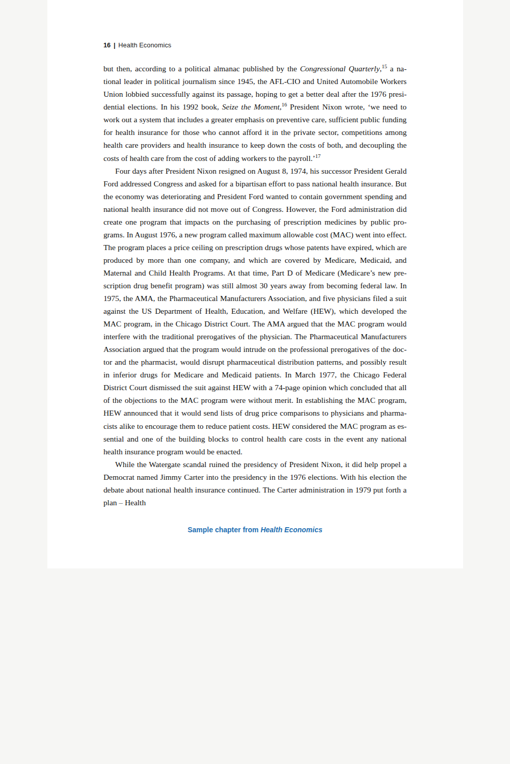16|Health Economics
but then, according to a political almanac published by the Congressional Quarterly,15 a national leader in political journalism since 1945, the AFL-CIO and United Automobile Workers Union lobbied successfully against its passage, hoping to get a better deal after the 1976 presidential elections. In his 1992 book, Seize the Moment,16 President Nixon wrote, ‘we need to work out a system that includes a greater emphasis on preventive care, sufficient public funding for health insurance for those who cannot afford it in the private sector, competitions among health care providers and health insurance to keep down the costs of both, and decoupling the costs of health care from the cost of adding workers to the payroll.’17
Four days after President Nixon resigned on August 8, 1974, his successor President Gerald Ford addressed Congress and asked for a bipartisan effort to pass national health insurance. But the economy was deteriorating and President Ford wanted to contain government spending and national health insurance did not move out of Congress. However, the Ford administration did create one program that impacts on the purchasing of prescription medicines by public programs. In August 1976, a new program called maximum allowable cost (MAC) went into effect. The program places a price ceiling on prescription drugs whose patents have expired, which are produced by more than one company, and which are covered by Medicare, Medicaid, and Maternal and Child Health Programs. At that time, Part D of Medicare (Medicare’s new prescription drug benefit program) was still almost 30 years away from becoming federal law. In 1975, the AMA, the Pharmaceutical Manufacturers Association, and five physicians filed a suit against the US Department of Health, Education, and Welfare (HEW), which developed the MAC program, in the Chicago District Court. The AMA argued that the MAC program would interfere with the traditional prerogatives of the physician. The Pharmaceutical Manufacturers Association argued that the program would intrude on the professional prerogatives of the doctor and the pharmacist, would disrupt pharmaceutical distribution patterns, and possibly result in inferior drugs for Medicare and Medicaid patients. In March 1977, the Chicago Federal District Court dismissed the suit against HEW with a 74-page opinion which concluded that all of the objections to the MAC program were without merit. In establishing the MAC program, HEW announced that it would send lists of drug price comparisons to physicians and pharmacists alike to encourage them to reduce patient costs. HEW considered the MAC program as essential and one of the building blocks to control health care costs in the event any national health insurance program would be enacted.
While the Watergate scandal ruined the presidency of President Nixon, it did help propel a Democrat named Jimmy Carter into the presidency in the 1976 elections. With his election the debate about national health insurance continued. The Carter administration in 1979 put forth a plan – Health
Sample chapter from Health Economics